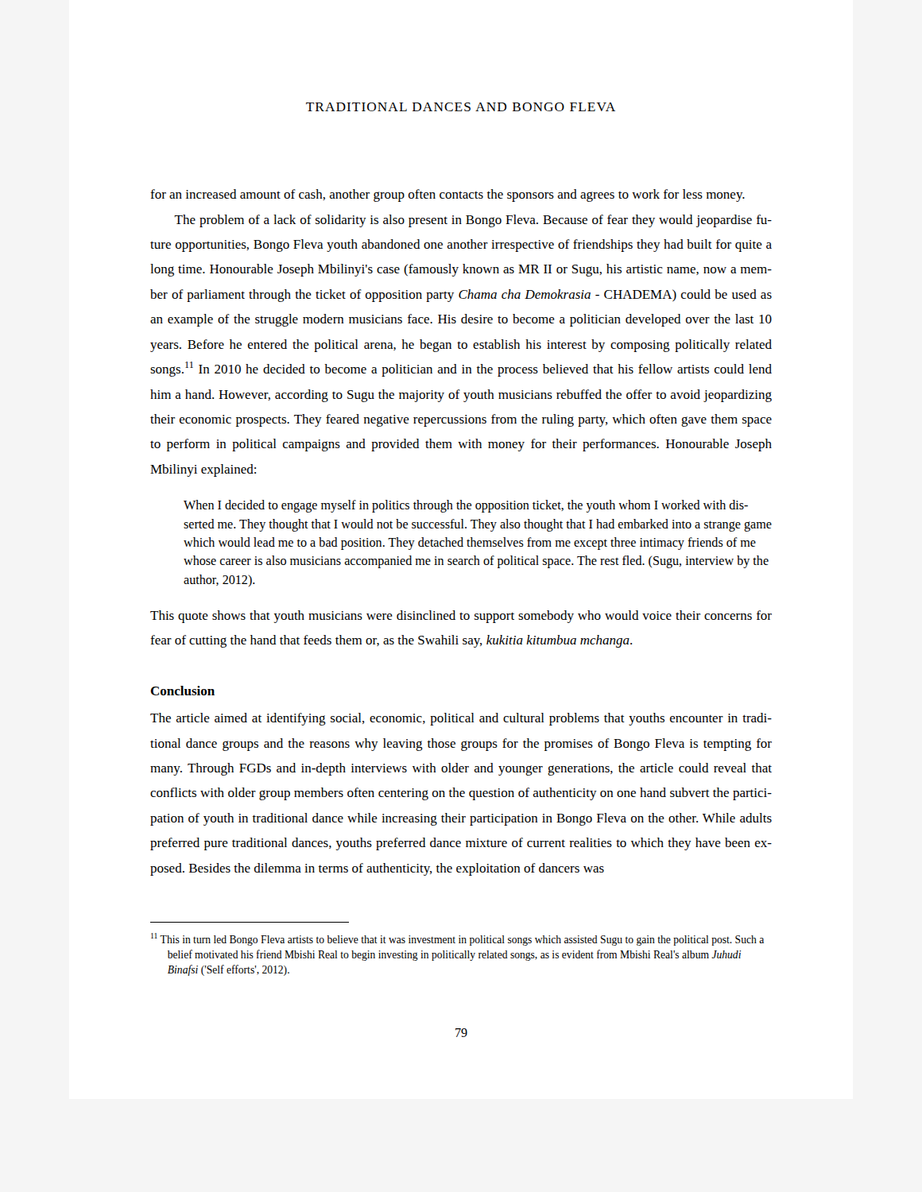TRADITIONAL DANCES AND BONGO FLEVA
for an increased amount of cash, another group often contacts the sponsors and agrees to work for less money.
The problem of a lack of solidarity is also present in Bongo Fleva. Because of fear they would jeopardise future opportunities, Bongo Fleva youth abandoned one another irrespective of friendships they had built for quite a long time. Honourable Joseph Mbilinyi's case (famously known as MR II or Sugu, his artistic name, now a member of parliament through the ticket of opposition party Chama cha Demokrasia - CHADEMA) could be used as an example of the struggle modern musicians face. His desire to become a politician developed over the last 10 years. Before he entered the political arena, he began to establish his interest by composing politically related songs.11 In 2010 he decided to become a politician and in the process believed that his fellow artists could lend him a hand. However, according to Sugu the majority of youth musicians rebuffed the offer to avoid jeopardizing their economic prospects. They feared negative repercussions from the ruling party, which often gave them space to perform in political campaigns and provided them with money for their performances. Honourable Joseph Mbilinyi explained:
When I decided to engage myself in politics through the opposition ticket, the youth whom I worked with disserted me. They thought that I would not be successful. They also thought that I had embarked into a strange game which would lead me to a bad position. They detached themselves from me except three intimacy friends of me whose career is also musicians accompanied me in search of political space. The rest fled. (Sugu, interview by the author, 2012).
This quote shows that youth musicians were disinclined to support somebody who would voice their concerns for fear of cutting the hand that feeds them or, as the Swahili say, kukitia kitumbua mchanga.
Conclusion
The article aimed at identifying social, economic, political and cultural problems that youths encounter in traditional dance groups and the reasons why leaving those groups for the promises of Bongo Fleva is tempting for many. Through FGDs and in-depth interviews with older and younger generations, the article could reveal that conflicts with older group members often centering on the question of authenticity on one hand subvert the participation of youth in traditional dance while increasing their participation in Bongo Fleva on the other. While adults preferred pure traditional dances, youths preferred dance mixture of current realities to which they have been exposed. Besides the dilemma in terms of authenticity, the exploitation of dancers was
11 This in turn led Bongo Fleva artists to believe that it was investment in political songs which assisted Sugu to gain the political post. Such a belief motivated his friend Mbishi Real to begin investing in politically related songs, as is evident from Mbishi Real's album Juhudi Binafsi ('Self efforts', 2012).
79